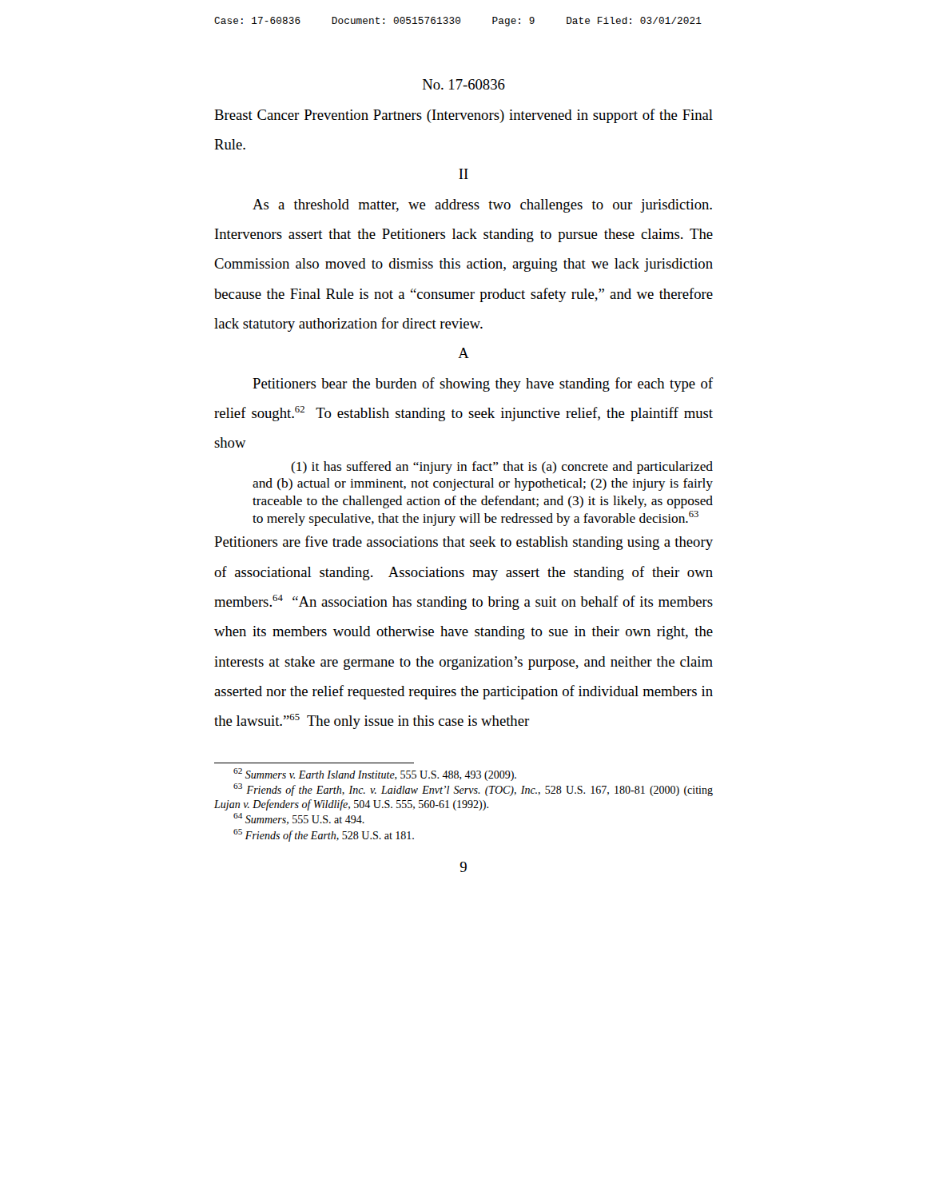Case: 17-60836 Document: 00515761330 Page: 9 Date Filed: 03/01/2021
No. 17-60836
Breast Cancer Prevention Partners (Intervenors) intervened in support of the Final Rule.
II
As a threshold matter, we address two challenges to our jurisdiction. Intervenors assert that the Petitioners lack standing to pursue these claims. The Commission also moved to dismiss this action, arguing that we lack jurisdiction because the Final Rule is not a “consumer product safety rule,” and we therefore lack statutory authorization for direct review.
A
Petitioners bear the burden of showing they have standing for each type of relief sought.62 To establish standing to seek injunctive relief, the plaintiff must show
(1) it has suffered an “injury in fact” that is (a) concrete and particularized and (b) actual or imminent, not conjectural or hypothetical; (2) the injury is fairly traceable to the challenged action of the defendant; and (3) it is likely, as opposed to merely speculative, that the injury will be redressed by a favorable decision.63
Petitioners are five trade associations that seek to establish standing using a theory of associational standing. Associations may assert the standing of their own members.64 “An association has standing to bring a suit on behalf of its members when its members would otherwise have standing to sue in their own right, the interests at stake are germane to the organization’s purpose, and neither the claim asserted nor the relief requested requires the participation of individual members in the lawsuit.”65 The only issue in this case is whether
62 Summers v. Earth Island Institute, 555 U.S. 488, 493 (2009).
63 Friends of the Earth, Inc. v. Laidlaw Envt’l Servs. (TOC), Inc., 528 U.S. 167, 180-81 (2000) (citing Lujan v. Defenders of Wildlife, 504 U.S. 555, 560-61 (1992)).
64 Summers, 555 U.S. at 494.
65 Friends of the Earth, 528 U.S. at 181.
9